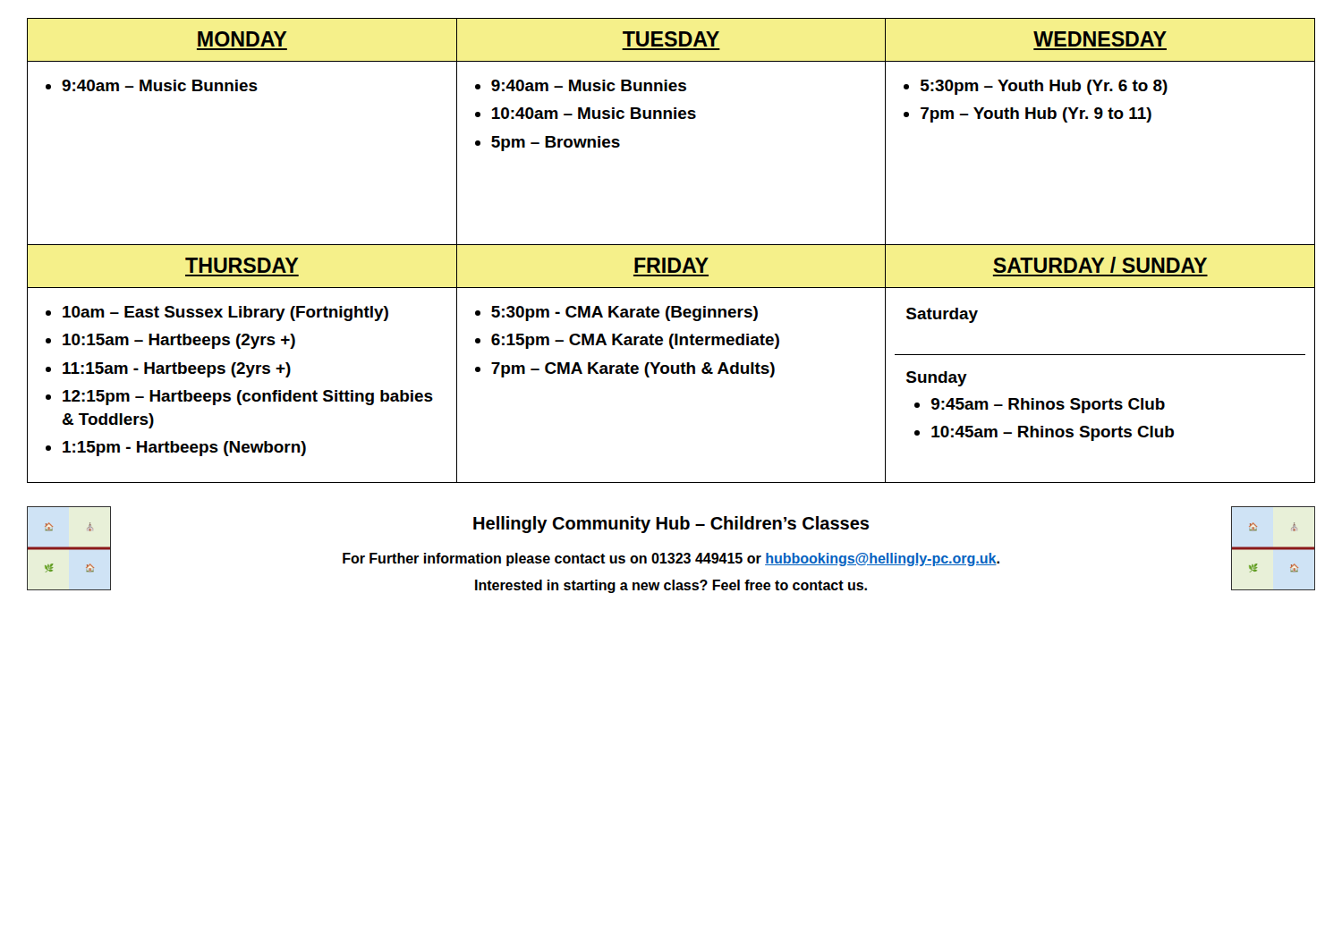| MONDAY | TUESDAY | WEDNESDAY |
| --- | --- | --- |
| 9:40am – Music Bunnies | 9:40am – Music Bunnies 10:40am – Music Bunnies 5pm – Brownies | 5:30pm – Youth Hub (Yr. 6 to 8) 7pm – Youth Hub (Yr. 9 to 11) |
| THURSDAY | FRIDAY | SATURDAY / SUNDAY |
| 10am – East Sussex Library (Fortnightly) 10:15am – Hartbeeps (2yrs +) 11:15am - Hartbeeps (2yrs +) 12:15pm – Hartbeeps (confident Sitting babies & Toddlers) 1:15pm - Hartbeeps (Newborn) | 5:30pm - CMA Karate (Beginners) 6:15pm – CMA Karate (Intermediate) 7pm – CMA Karate (Youth & Adults) | Saturday Sunday 9:45am – Rhinos Sports Club 10:45am – Rhinos Sports Club |
🏠
⛪
🌿
🏠
Hellingly Community Hub – Children’s Classes
For Further information please contact us on 01323 449415 or hubbookings@hellingly-pc.org.uk.
Interested in starting a new class? Feel free to contact us.
🏠
⛪
🌿
🏠